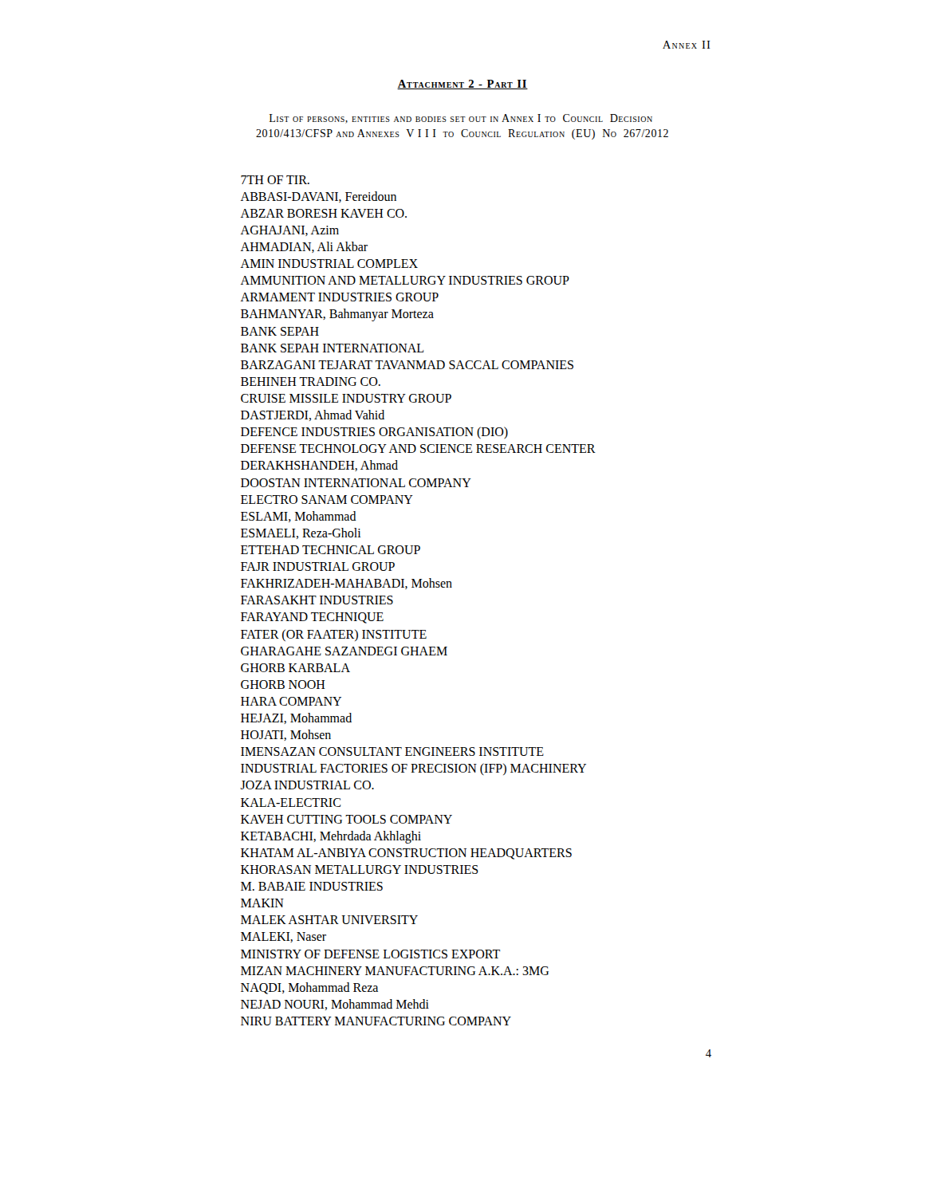Annex II
Attachment 2 - Part II
List of persons, entities and bodies set out in Annex I to Council Decision 2010/413/CFSP and Annexes V I I I to Council Regulation (EU) No 267/2012
7TH OF TIR.
ABBASI-DAVANI, Fereidoun
ABZAR BORESH KAVEH CO.
AGHAJANI, Azim
AHMADIAN, Ali Akbar
AMIN INDUSTRIAL COMPLEX
AMMUNITION AND METALLURGY INDUSTRIES GROUP
ARMAMENT INDUSTRIES GROUP
BAHMANYAR, Bahmanyar Morteza
BANK SEPAH
BANK SEPAH INTERNATIONAL
BARZAGANI TEJARAT TAVANMAD SACCAL COMPANIES
BEHINEH TRADING CO.
CRUISE MISSILE INDUSTRY GROUP
DASTJERDI, Ahmad Vahid
DEFENCE INDUSTRIES ORGANISATION (DIO)
DEFENSE TECHNOLOGY AND SCIENCE RESEARCH CENTER
DERAKHSHANDEH, Ahmad
DOOSTAN INTERNATIONAL COMPANY
ELECTRO SANAM COMPANY
ESLAMI, Mohammad
ESMAELI, Reza-Gholi
ETTEHAD TECHNICAL GROUP
FAJR INDUSTRIAL GROUP
FAKHRIZADEH-MAHABADI, Mohsen
FARASAKHT INDUSTRIES
FARAYAND TECHNIQUE
FATER (OR FAATER) INSTITUTE
GHARAGAHE SAZANDEGI GHAEM
GHORB KARBALA
GHORB NOOH
HARA COMPANY
HEJAZI, Mohammad
HOJATI, Mohsen
IMENSAZAN CONSULTANT ENGINEERS INSTITUTE
INDUSTRIAL FACTORIES OF PRECISION (IFP) MACHINERY
JOZA INDUSTRIAL CO.
KALA-ELECTRIC
KAVEH CUTTING TOOLS COMPANY
KETABACHI, Mehrdada Akhlaghi
KHATAM AL-ANBIYA CONSTRUCTION HEADQUARTERS
KHORASAN METALLURGY INDUSTRIES
M. BABAIE INDUSTRIES
MAKIN
MALEK ASHTAR UNIVERSITY
MALEKI, Naser
MINISTRY OF DEFENSE LOGISTICS EXPORT
MIZAN MACHINERY MANUFACTURING A.K.A.: 3MG
NAQDI, Mohammad Reza
NEJAD NOURI, Mohammad Mehdi
NIRU BATTERY MANUFACTURING COMPANY
4